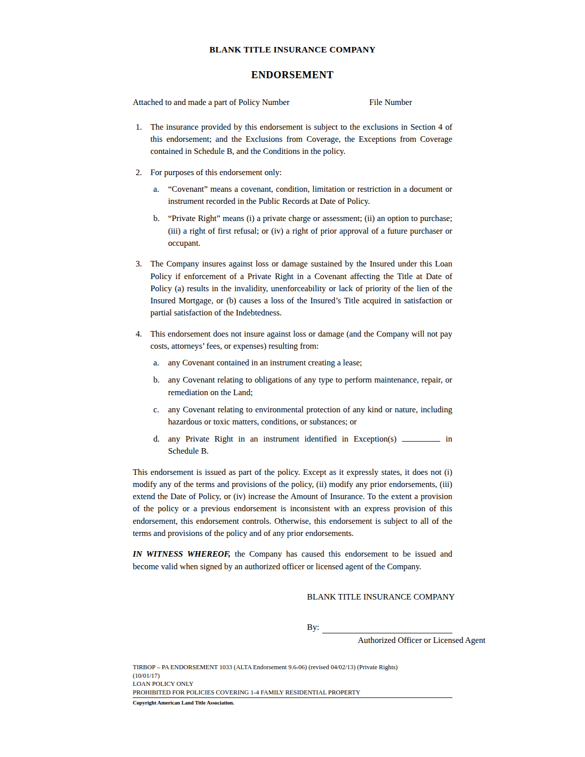BLANK TITLE INSURANCE COMPANY
ENDORSEMENT
Attached to and made a part of Policy Number File Number
The insurance provided by this endorsement is subject to the exclusions in Section 4 of this endorsement; and the Exclusions from Coverage, the Exceptions from Coverage contained in Schedule B, and the Conditions in the policy.
For purposes of this endorsement only:
“Covenant” means a covenant, condition, limitation or restriction in a document or instrument recorded in the Public Records at Date of Policy.
“Private Right” means (i) a private charge or assessment; (ii) an option to purchase; (iii) a right of first refusal; or (iv) a right of prior approval of a future purchaser or occupant.
The Company insures against loss or damage sustained by the Insured under this Loan Policy if enforcement of a Private Right in a Covenant affecting the Title at Date of Policy (a) results in the invalidity, unenforceability or lack of priority of the lien of the Insured Mortgage, or (b) causes a loss of the Insured’s Title acquired in satisfaction or partial satisfaction of the Indebtedness.
This endorsement does not insure against loss or damage (and the Company will not pay costs, attorneys’ fees, or expenses) resulting from:
any Covenant contained in an instrument creating a lease;
any Covenant relating to obligations of any type to perform maintenance, repair, or remediation on the Land;
any Covenant relating to environmental protection of any kind or nature, including hazardous or toxic matters, conditions, or substances; or
any Private Right in an instrument identified in Exception(s) in Schedule B.
This endorsement is issued as part of the policy. Except as it expressly states, it does not (i) modify any of the terms and provisions of the policy, (ii) modify any prior endorsements, (iii) extend the Date of Policy, or (iv) increase the Amount of Insurance. To the extent a provision of the policy or a previous endorsement is inconsistent with an express provision of this endorsement, this endorsement controls. Otherwise, this endorsement is subject to all of the terms and provisions of the policy and of any prior endorsements.
IN WITNESS WHEREOF, the Company has caused this endorsement to be issued and become valid when signed by an authorized officer or licensed agent of the Company.
BLANK TITLE INSURANCE COMPANY
By:
Authorized Officer or Licensed Agent
TIRBOP – PA ENDORSEMENT 1033 (ALTA Endorsement 9.6-06) (revised 04/02/13) (Private Rights)
(10/01/17)
LOAN POLICY ONLY
PROHIBITED FOR POLICIES COVERING 1-4 FAMILY RESIDENTIAL PROPERTY
Copyright American Land Title Association.